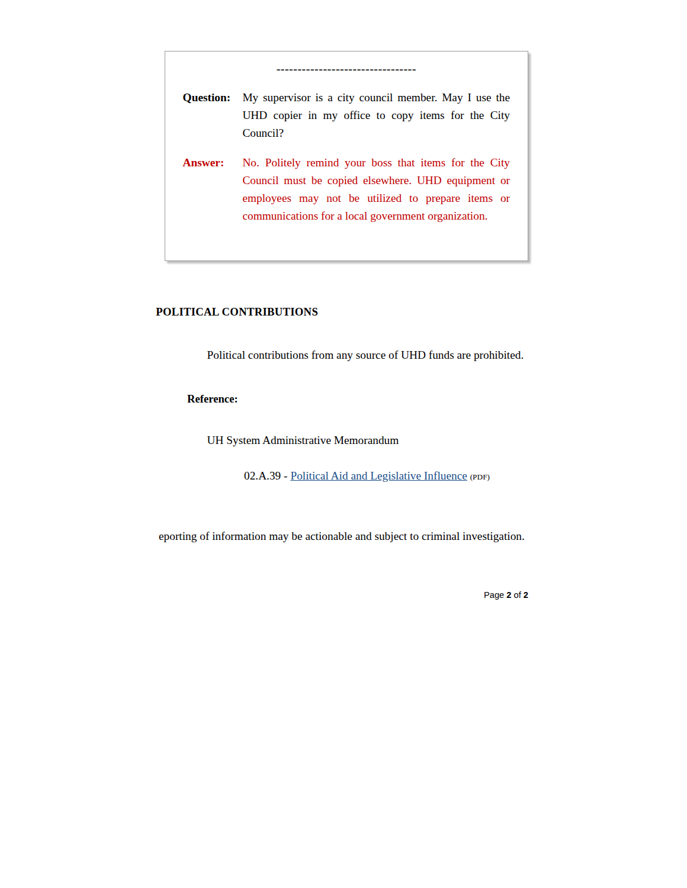---------------------------------
Question:
My supervisor is a city council member. May I use the UHD copier in my office to copy items for the City Council?
Answer:
No. Politely remind your boss that items for the City Council must be copied elsewhere. UHD equipment or employees may not be utilized to prepare items or communications for a local government organization.
POLITICAL CONTRIBUTIONS
Political contributions from any source of UHD funds are prohibited.
Reference:
UH System Administrative Memorandum
02.A.39 - Political Aid and Legislative Influence (PDF)
eporting of information may be actionable and subject to criminal investigation.
Page 2 of 2